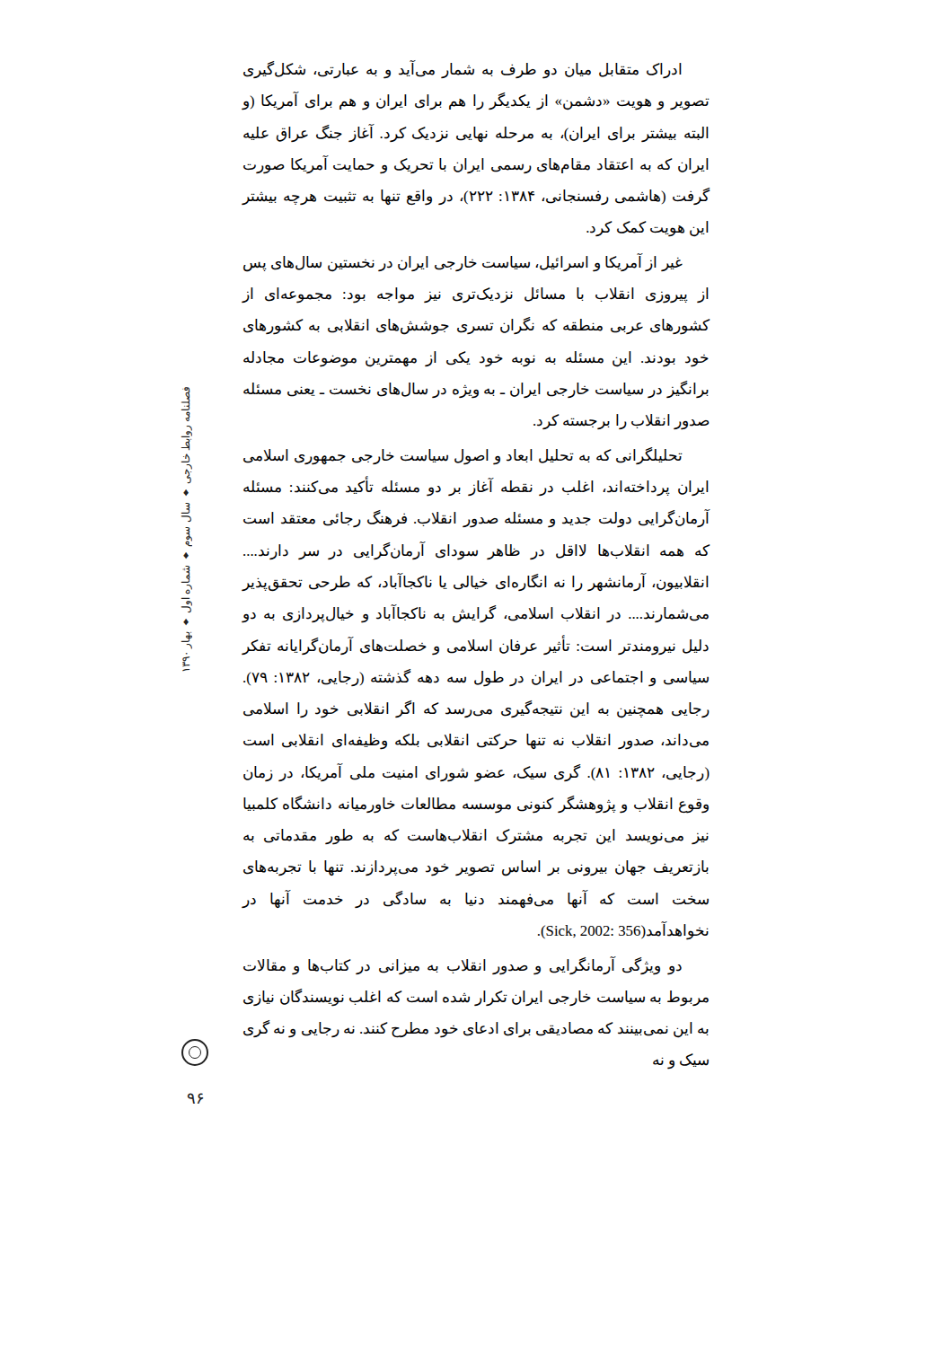ادراک متقابل میان دو طرف به شمار می‌آید و به عبارتی، شکل‌گیری تصویر و هویت «دشمن» از یکدیگر را هم برای ایران و هم برای آمریکا (و البته بیشتر برای ایران)، به مرحله نهایی نزدیک کرد. آغاز جنگ عراق علیه ایران که به اعتقاد مقام‌های رسمی ایران با تحریک و حمایت آمریکا صورت گرفت (هاشمی رفسنجانی، ۱۳۸۴: ۲۲۲)، در واقع تنها به تثبیت هرچه بیشتر این هویت کمک کرد.
غیر از آمریکا و اسرائیل، سیاست خارجی ایران در نخستین سال‌های پس از پیروزی انقلاب با مسائل نزدیک‌تری نیز مواجه بود: مجموعه‌ای از کشورهای عربی منطقه که نگران تسری جوشش‌های انقلابی به کشورهای خود بودند. این مسئله به نوبه خود یکی از مهمترین موضوعات مجادله برانگیز در سیاست خارجی ایران ـ به ویژه در سال‌های نخست ـ یعنی مسئله صدور انقلاب را برجسته کرد.
تحلیلگرانی که به تحلیل ابعاد و اصول سیاست خارجی جمهوری اسلامی ایران پرداخته‌اند، اغلب در نقطه آغاز بر دو مسئله تأکید می‌کنند: مسئله آرمان‌گرایی دولت جدید و مسئله صدور انقلاب. فرهنگ رجائی معتقد است که همه انقلاب‌ها لااقل در ظاهر سودای آرمان‌گرایی در سر دارند.... انقلابیون، آرمانشهر را نه انگاره‌ای خیالی یا ناکجاآباد، که طرحی تحقق‌پذیر می‌شمارند.... در انقلاب اسلامی، گرایش به ناکجاآباد و خیال‌پردازی به دو دلیل نیرومندتر است: تأثیر عرفان اسلامی و خصلت‌های آرمان‌گرایانه تفکر سیاسی و اجتماعی در ایران در طول سه دهه گذشته (رجایی، ۱۳۸۲: ۷۹). رجایی همچنین به این نتیجه‌گیری می‌رسد که اگر انقلابی خود را اسلامی می‌داند، صدور انقلاب نه تنها حرکتی انقلابی بلکه وظیفه‌ای انقلابی است (رجایی، ۱۳۸۲: ۸۱). گری سیک، عضو شورای امنیت ملی آمریکا، در زمان وقوع انقلاب و پژوهشگر کنونی موسسه مطالعات خاورمیانه دانشگاه کلمبیا نیز می‌نویسد این تجربه مشترک انقلاب‌هاست که به طور مقدماتی به بازتعریف جهان بیرونی بر اساس تصویر خود می‌پردازند. تنها با تجربه‌های سخت است که آنها می‌فهمند دنیا به سادگی در خدمت آنها در نخواهدآمد(Sick, 2002: 356).
دو ویژگی آرمانگرایی و صدور انقلاب به میزانی در کتاب‌ها و مقالات مربوط به سیاست خارجی ایران تکرار شده است که اغلب نویسندگان نیازی به این نمی‌بینند که مصادیقی برای ادعای خود مطرح کنند. نه رجایی و نه گری سیک و نه
فصلنامه روابط خارجی ♦ سال سوم ♦ شماره اول ♦ بهار ۱۳۹۰
۹۶